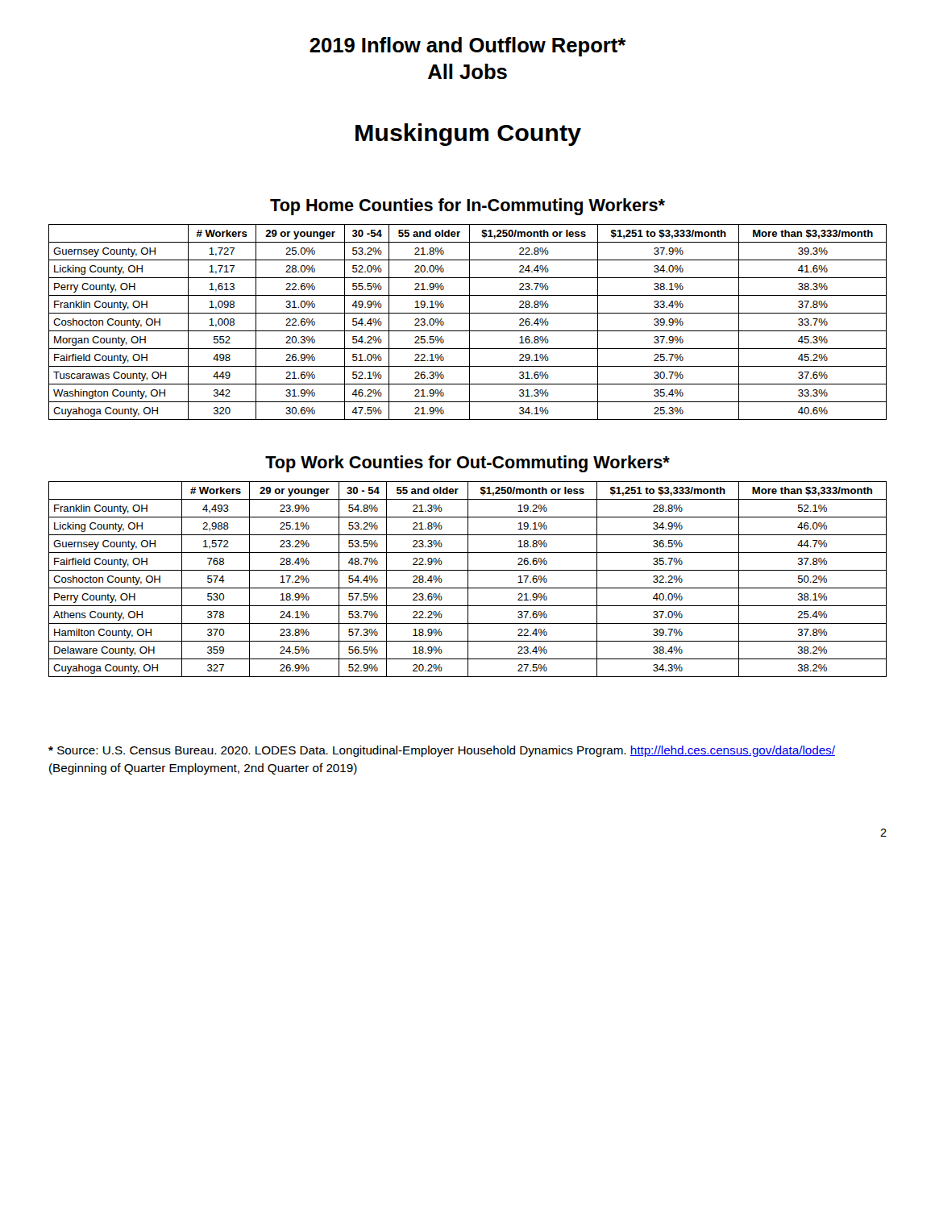2019 Inflow and Outflow Report*
All Jobs
Muskingum County
Top Home Counties for In-Commuting Workers*
| | # Workers | 29 or younger | 30 -54 | 55 and older | $1,250/month or less | $1,251 to $3,333/month | More than $3,333/month |
| --- | --- | --- | --- | --- | --- | --- | --- |
| Guernsey County, OH | 1,727 | 25.0% | 53.2% | 21.8% | 22.8% | 37.9% | 39.3% |
| Licking County, OH | 1,717 | 28.0% | 52.0% | 20.0% | 24.4% | 34.0% | 41.6% |
| Perry County, OH | 1,613 | 22.6% | 55.5% | 21.9% | 23.7% | 38.1% | 38.3% |
| Franklin County, OH | 1,098 | 31.0% | 49.9% | 19.1% | 28.8% | 33.4% | 37.8% |
| Coshocton County, OH | 1,008 | 22.6% | 54.4% | 23.0% | 26.4% | 39.9% | 33.7% |
| Morgan County, OH | 552 | 20.3% | 54.2% | 25.5% | 16.8% | 37.9% | 45.3% |
| Fairfield County, OH | 498 | 26.9% | 51.0% | 22.1% | 29.1% | 25.7% | 45.2% |
| Tuscarawas County, OH | 449 | 21.6% | 52.1% | 26.3% | 31.6% | 30.7% | 37.6% |
| Washington County, OH | 342 | 31.9% | 46.2% | 21.9% | 31.3% | 35.4% | 33.3% |
| Cuyahoga County, OH | 320 | 30.6% | 47.5% | 21.9% | 34.1% | 25.3% | 40.6% |
Top Work Counties for Out-Commuting Workers*
| | # Workers | 29 or younger | 30 - 54 | 55 and older | $1,250/month or less | $1,251 to $3,333/month | More than $3,333/month |
| --- | --- | --- | --- | --- | --- | --- | --- |
| Franklin County, OH | 4,493 | 23.9% | 54.8% | 21.3% | 19.2% | 28.8% | 52.1% |
| Licking County, OH | 2,988 | 25.1% | 53.2% | 21.8% | 19.1% | 34.9% | 46.0% |
| Guernsey County, OH | 1,572 | 23.2% | 53.5% | 23.3% | 18.8% | 36.5% | 44.7% |
| Fairfield County, OH | 768 | 28.4% | 48.7% | 22.9% | 26.6% | 35.7% | 37.8% |
| Coshocton County, OH | 574 | 17.2% | 54.4% | 28.4% | 17.6% | 32.2% | 50.2% |
| Perry County, OH | 530 | 18.9% | 57.5% | 23.6% | 21.9% | 40.0% | 38.1% |
| Athens County, OH | 378 | 24.1% | 53.7% | 22.2% | 37.6% | 37.0% | 25.4% |
| Hamilton County, OH | 370 | 23.8% | 57.3% | 18.9% | 22.4% | 39.7% | 37.8% |
| Delaware County, OH | 359 | 24.5% | 56.5% | 18.9% | 23.4% | 38.4% | 38.2% |
| Cuyahoga County, OH | 327 | 26.9% | 52.9% | 20.2% | 27.5% | 34.3% | 38.2% |
* Source: U.S. Census Bureau. 2020. LODES Data. Longitudinal-Employer Household Dynamics Program. http://lehd.ces.census.gov/data/lodes/ (Beginning of Quarter Employment, 2nd Quarter of 2019)
2